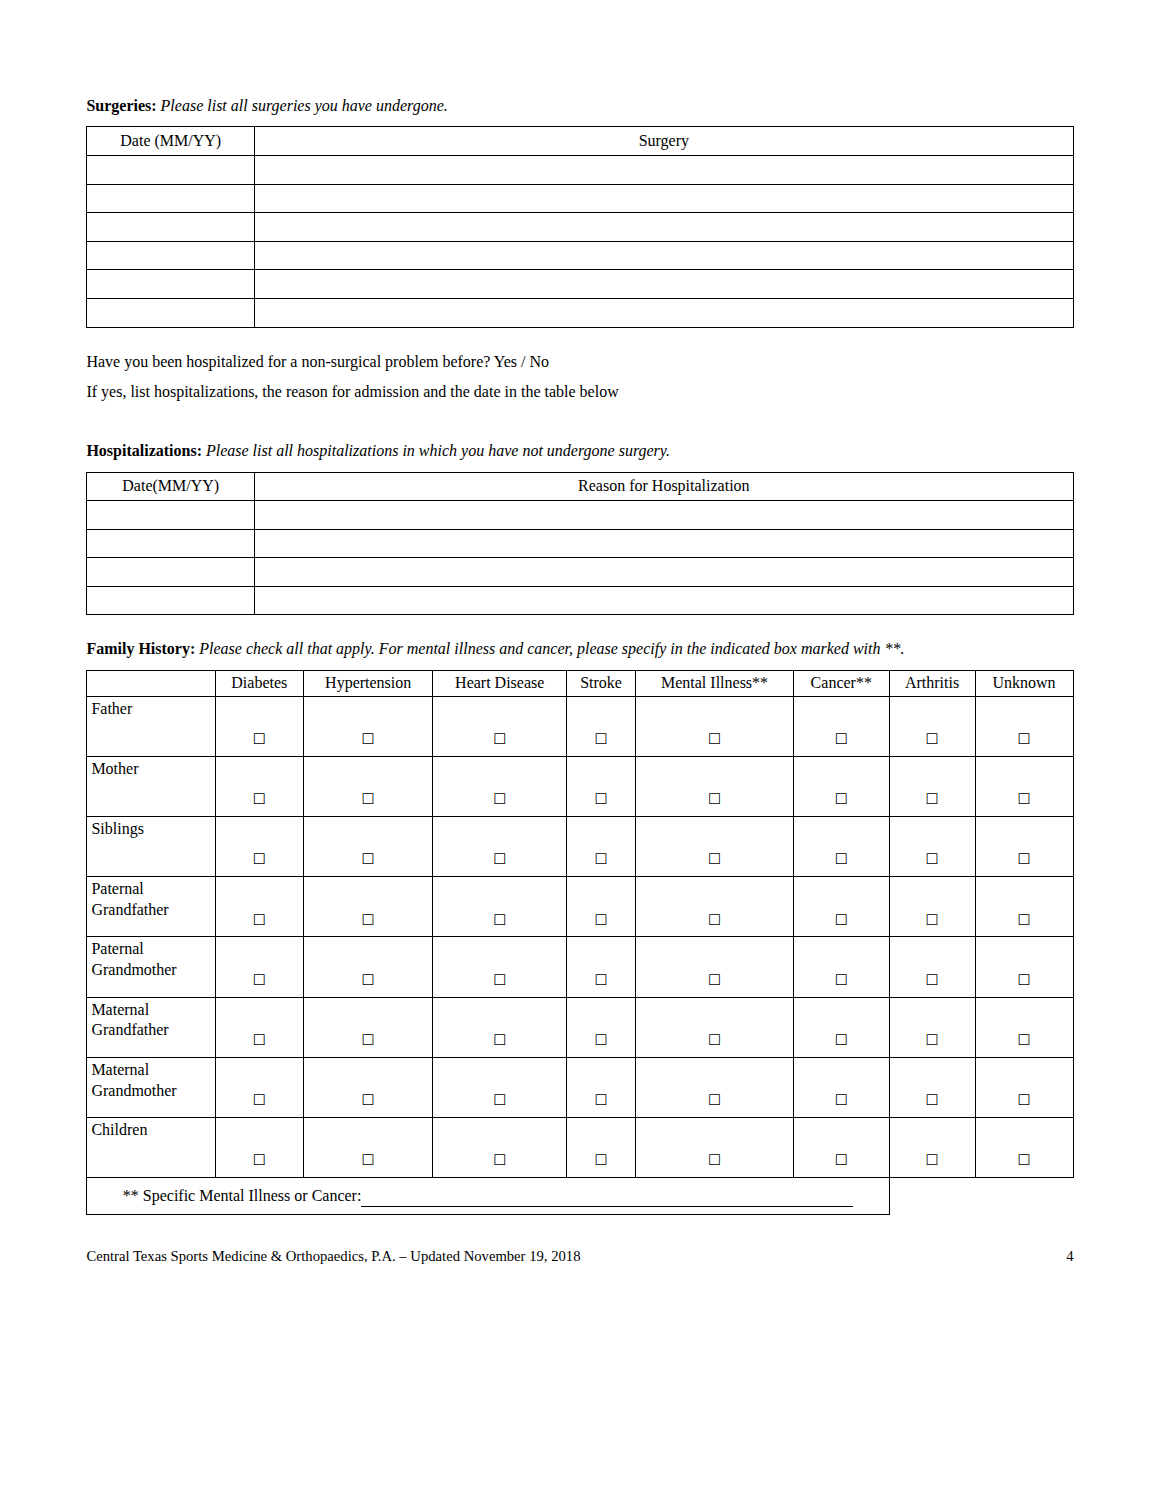Surgeries: Please list all surgeries you have undergone.
| Date (MM/YY) | Surgery |
| --- | --- |
Have you been hospitalized for a non-surgical problem before? Yes / No
If yes, list hospitalizations, the reason for admission and the date in the table below
Hospitalizations: Please list all hospitalizations in which you have not undergone surgery.
| Date(MM/YY) | Reason for Hospitalization |
| --- | --- |
Family History: Please check all that apply. For mental illness and cancer, please specify in the indicated box marked with **.
| | Diabetes | Hypertension | Heart Disease | Stroke | Mental Illness** | Cancer** | Arthritis | Unknown |
| --- | --- | --- | --- | --- | --- | --- | --- | --- |
| Father | ☐ | ☐ | ☐ | ☐ | ☐ | ☐ | ☐ | ☐ |
| Mother | ☐ | ☐ | ☐ | ☐ | ☐ | ☐ | ☐ | ☐ |
| Siblings | ☐ | ☐ | ☐ | ☐ | ☐ | ☐ | ☐ | ☐ |
| Paternal Grandfather | ☐ | ☐ | ☐ | ☐ | ☐ | ☐ | ☐ | ☐ |
| Paternal Grandmother | ☐ | ☐ | ☐ | ☐ | ☐ | ☐ | ☐ | ☐ |
| Maternal Grandfather | ☐ | ☐ | ☐ | ☐ | ☐ | ☐ | ☐ | ☐ |
| Maternal Grandmother | ☐ | ☐ | ☐ | ☐ | ☐ | ☐ | ☐ | ☐ |
| Children | ☐ | ☐ | ☐ | ☐ | ☐ | ☐ | ☐ | ☐ |
| ** Specific Mental Illness or Cancer: | | |
Central Texas Sports Medicine & Orthopaedics, P.A. – Updated November 19, 2018 4